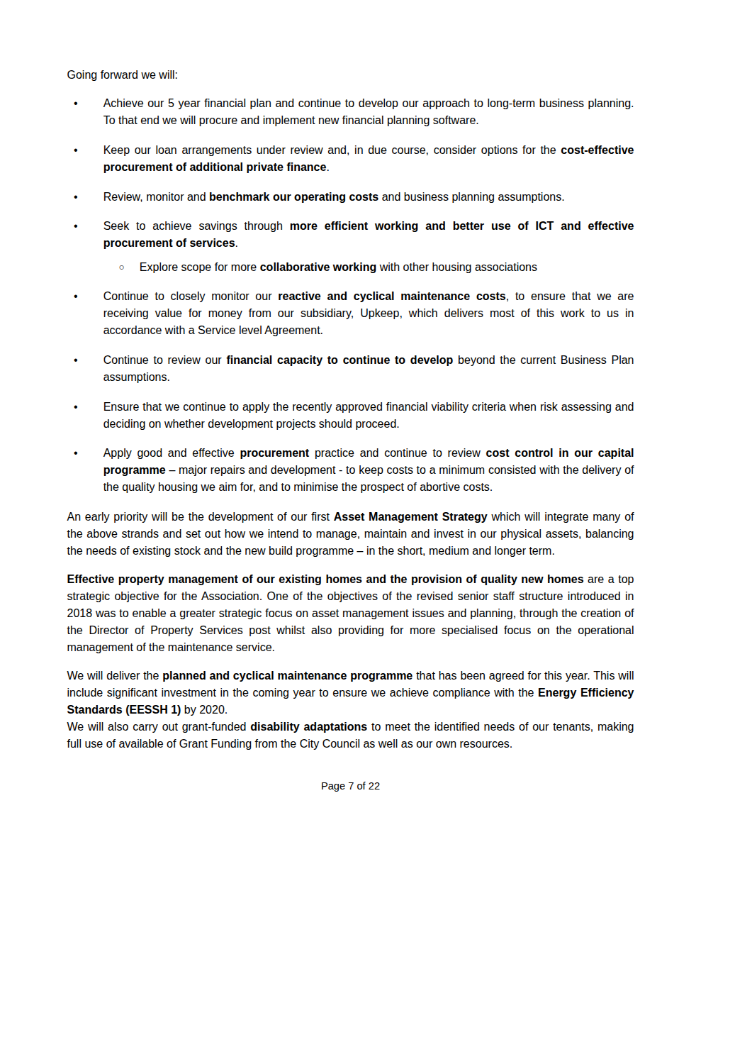Going forward we will:
Achieve our 5 year financial plan and continue to develop our approach to long-term business planning. To that end we will procure and implement new financial planning software.
Keep our loan arrangements under review and, in due course, consider options for the cost-effective procurement of additional private finance.
Review, monitor and benchmark our operating costs and business planning assumptions.
Seek to achieve savings through more efficient working and better use of ICT and effective procurement of services.
Explore scope for more collaborative working with other housing associations
Continue to closely monitor our reactive and cyclical maintenance costs, to ensure that we are receiving value for money from our subsidiary, Upkeep, which delivers most of this work to us in accordance with a Service level Agreement.
Continue to review our financial capacity to continue to develop beyond the current Business Plan assumptions.
Ensure that we continue to apply the recently approved financial viability criteria when risk assessing and deciding on whether development projects should proceed.
Apply good and effective procurement practice and continue to review cost control in our capital programme – major repairs and development - to keep costs to a minimum consisted with the delivery of the quality housing we aim for, and to minimise the prospect of abortive costs.
An early priority will be the development of our first Asset Management Strategy which will integrate many of the above strands and set out how we intend to manage, maintain and invest in our physical assets, balancing the needs of existing stock and the new build programme – in the short, medium and longer term.
Effective property management of our existing homes and the provision of quality new homes are a top strategic objective for the Association. One of the objectives of the revised senior staff structure introduced in 2018 was to enable a greater strategic focus on asset management issues and planning, through the creation of the Director of Property Services post whilst also providing for more specialised focus on the operational management of the maintenance service.
We will deliver the planned and cyclical maintenance programme that has been agreed for this year. This will include significant investment in the coming year to ensure we achieve compliance with the Energy Efficiency Standards (EESSH 1) by 2020.
We will also carry out grant-funded disability adaptations to meet the identified needs of our tenants, making full use of available of Grant Funding from the City Council as well as our own resources.
Page 7 of 22